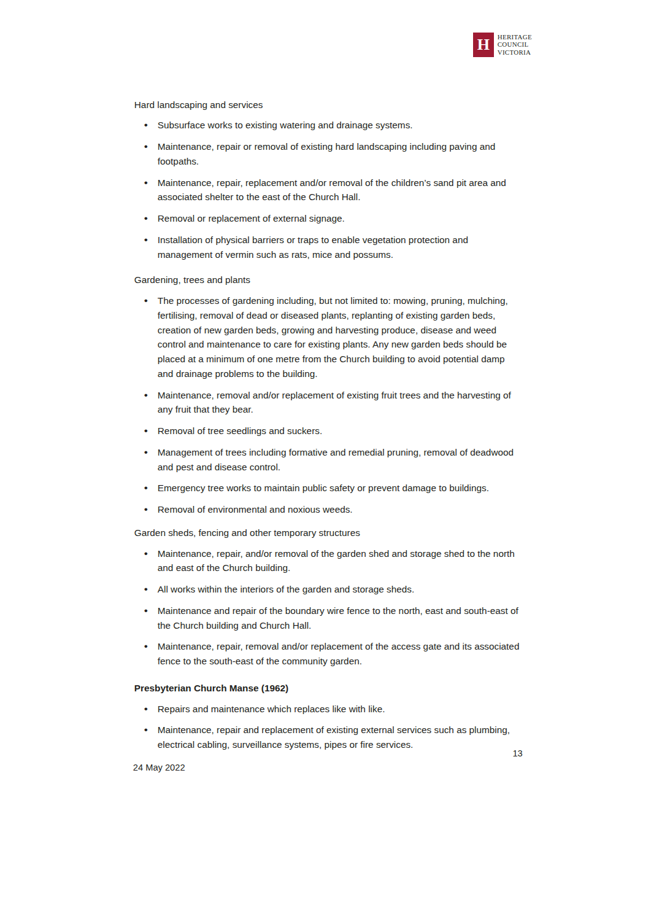H
Heritage
Council
Victoria
Hard landscaping and services
Subsurface works to existing watering and drainage systems.
Maintenance, repair or removal of existing hard landscaping including paving and footpaths.
Maintenance, repair, replacement and/or removal of the children’s sand pit area and associated shelter to the east of the Church Hall.
Removal or replacement of external signage.
Installation of physical barriers or traps to enable vegetation protection and management of vermin such as rats, mice and possums.
Gardening, trees and plants
The processes of gardening including, but not limited to: mowing, pruning, mulching, fertilising, removal of dead or diseased plants, replanting of existing garden beds, creation of new garden beds, growing and harvesting produce, disease and weed control and maintenance to care for existing plants. Any new garden beds should be placed at a minimum of one metre from the Church building to avoid potential damp and drainage problems to the building.
Maintenance, removal and/or replacement of existing fruit trees and the harvesting of any fruit that they bear.
Removal of tree seedlings and suckers.
Management of trees including formative and remedial pruning, removal of deadwood and pest and disease control.
Emergency tree works to maintain public safety or prevent damage to buildings.
Removal of environmental and noxious weeds.
Garden sheds, fencing and other temporary structures
Maintenance, repair, and/or removal of the garden shed and storage shed to the north and east of the Church building.
All works within the interiors of the garden and storage sheds.
Maintenance and repair of the boundary wire fence to the north, east and south-east of the Church building and Church Hall.
Maintenance, repair, removal and/or replacement of the access gate and its associated fence to the south-east of the community garden.
Presbyterian Church Manse (1962)
Repairs and maintenance which replaces like with like.
Maintenance, repair and replacement of existing external services such as plumbing, electrical cabling, surveillance systems, pipes or fire services.
24 May 2022
13